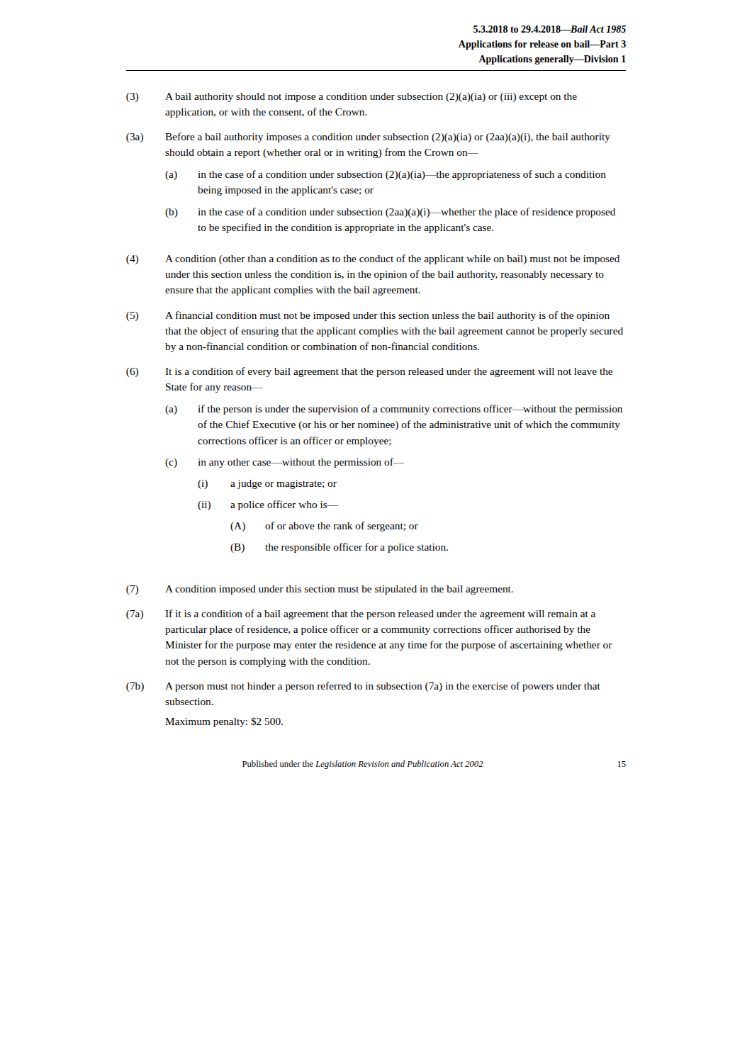5.3.2018 to 29.4.2018—Bail Act 1985 Applications for release on bail—Part 3 Applications generally—Division 1
(3)
A bail authority should not impose a condition under subsection (2)(a)(ia) or (iii) except on the application, or with the consent, of the Crown.
(3a)
Before a bail authority imposes a condition under subsection (2)(a)(ia) or (2aa)(a)(i), the bail authority should obtain a report (whether oral or in writing) from the Crown on—
(a)
in the case of a condition under subsection (2)(a)(ia)—the appropriateness of such a condition being imposed in the applicant's case; or
(b)
in the case of a condition under subsection (2aa)(a)(i)—whether the place of residence proposed to be specified in the condition is appropriate in the applicant's case.
(4)
A condition (other than a condition as to the conduct of the applicant while on bail) must not be imposed under this section unless the condition is, in the opinion of the bail authority, reasonably necessary to ensure that the applicant complies with the bail agreement.
(5)
A financial condition must not be imposed under this section unless the bail authority is of the opinion that the object of ensuring that the applicant complies with the bail agreement cannot be properly secured by a non-financial condition or combination of non-financial conditions.
(6)
It is a condition of every bail agreement that the person released under the agreement will not leave the State for any reason—
(a)
if the person is under the supervision of a community corrections officer—without the permission of the Chief Executive (or his or her nominee) of the administrative unit of which the community corrections officer is an officer or employee;
(c)
in any other case—without the permission of—
(i)
a judge or magistrate; or
(ii)
a police officer who is—
(A)
of or above the rank of sergeant; or
(B)
the responsible officer for a police station.
(7)
A condition imposed under this section must be stipulated in the bail agreement.
(7a)
If it is a condition of a bail agreement that the person released under the agreement will remain at a particular place of residence, a police officer or a community corrections officer authorised by the Minister for the purpose may enter the residence at any time for the purpose of ascertaining whether or not the person is complying with the condition.
(7b)
A person must not hinder a person referred to in subsection (7a) in the exercise of powers under that subsection.
Maximum penalty: $2 500.
Published under the Legislation Revision and Publication Act 2002
15